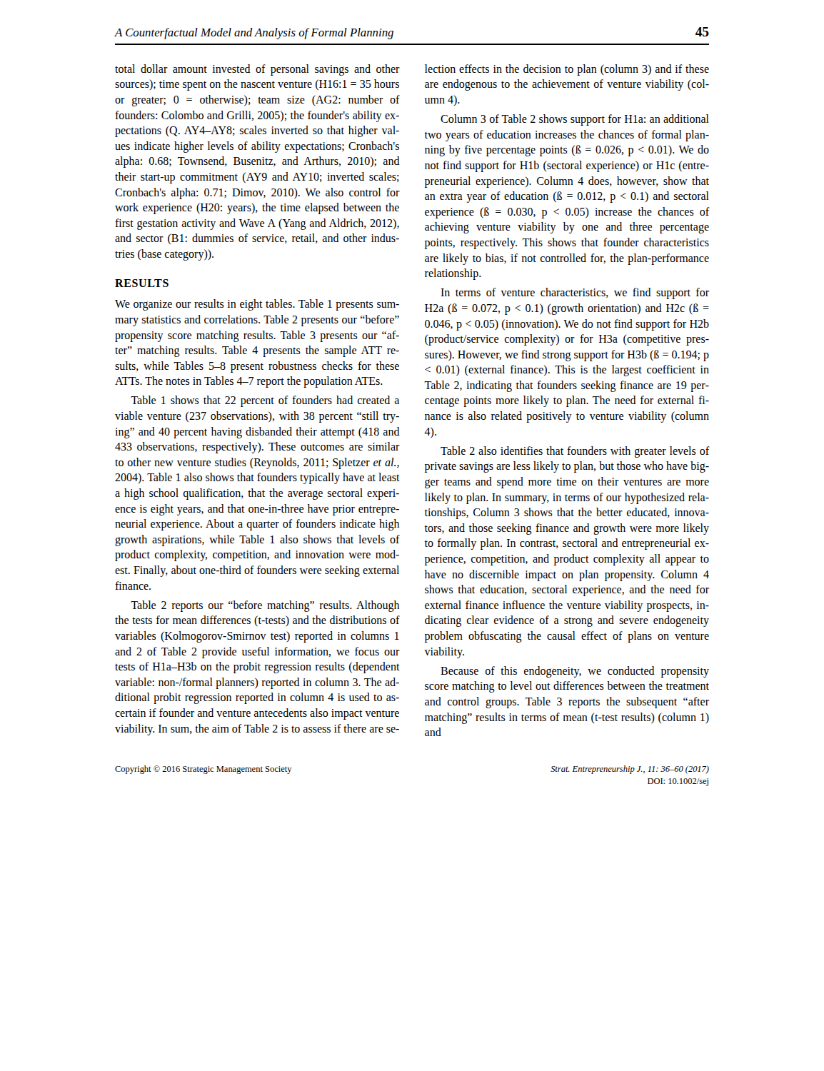A Counterfactual Model and Analysis of Formal Planning 45
total dollar amount invested of personal savings and other sources); time spent on the nascent venture (H16:1 = 35 hours or greater; 0 = otherwise); team size (AG2: number of founders: Colombo and Grilli, 2005); the founder's ability expectations (Q. AY4–AY8; scales inverted so that higher values indicate higher levels of ability expectations; Cronbach's alpha: 0.68; Townsend, Busenitz, and Arthurs, 2010); and their start-up commitment (AY9 and AY10; inverted scales; Cronbach's alpha: 0.71; Dimov, 2010). We also control for work experience (H20: years), the time elapsed between the first gestation activity and Wave A (Yang and Aldrich, 2012), and sector (B1: dummies of service, retail, and other industries (base category)).
RESULTS
We organize our results in eight tables. Table 1 presents summary statistics and correlations. Table 2 presents our “before” propensity score matching results. Table 3 presents our “after” matching results. Table 4 presents the sample ATT results, while Tables 5–8 present robustness checks for these ATTs. The notes in Tables 4–7 report the population ATEs.
Table 1 shows that 22 percent of founders had created a viable venture (237 observations), with 38 percent “still trying” and 40 percent having disbanded their attempt (418 and 433 observations, respectively). These outcomes are similar to other new venture studies (Reynolds, 2011; Spletzer et al., 2004). Table 1 also shows that founders typically have at least a high school qualification, that the average sectoral experience is eight years, and that one-in-three have prior entrepreneurial experience. About a quarter of founders indicate high growth aspirations, while Table 1 also shows that levels of product complexity, competition, and innovation were modest. Finally, about one-third of founders were seeking external finance.
Table 2 reports our “before matching” results. Although the tests for mean differences (t-tests) and the distributions of variables (Kolmogorov-Smirnov test) reported in columns 1 and 2 of Table 2 provide useful information, we focus our tests of H1a–H3b on the probit regression results (dependent variable: non-/formal planners) reported in column 3. The additional probit regression reported in column 4 is used to ascertain if founder and venture antecedents also impact venture viability. In sum, the aim of Table 2 is to assess if there are selection effects in the decision to plan (column 3) and if these are endogenous to the achievement of venture viability (column 4).
Column 3 of Table 2 shows support for H1a: an additional two years of education increases the chances of formal planning by five percentage points (ß = 0.026, p < 0.01). We do not find support for H1b (sectoral experience) or H1c (entrepreneurial experience). Column 4 does, however, show that an extra year of education (ß = 0.012, p < 0.1) and sectoral experience (ß = 0.030, p < 0.05) increase the chances of achieving venture viability by one and three percentage points, respectively. This shows that founder characteristics are likely to bias, if not controlled for, the plan-performance relationship.
In terms of venture characteristics, we find support for H2a (ß = 0.072, p < 0.1) (growth orientation) and H2c (ß = 0.046, p < 0.05) (innovation). We do not find support for H2b (product/service complexity) or for H3a (competitive pressures). However, we find strong support for H3b (ß = 0.194; p < 0.01) (external finance). This is the largest coefficient in Table 2, indicating that founders seeking finance are 19 percentage points more likely to plan. The need for external finance is also related positively to venture viability (column 4).
Table 2 also identifies that founders with greater levels of private savings are less likely to plan, but those who have bigger teams and spend more time on their ventures are more likely to plan. In summary, in terms of our hypothesized relationships, Column 3 shows that the better educated, innovators, and those seeking finance and growth were more likely to formally plan. In contrast, sectoral and entrepreneurial experience, competition, and product complexity all appear to have no discernible impact on plan propensity. Column 4 shows that education, sectoral experience, and the need for external finance influence the venture viability prospects, indicating clear evidence of a strong and severe endogeneity problem obfuscating the causal effect of plans on venture viability.
Because of this endogeneity, we conducted propensity score matching to level out differences between the treatment and control groups. Table 3 reports the subsequent “after matching” results in terms of mean (t-test results) (column 1) and
Copyright © 2016 Strategic Management Society
Strat. Entrepreneurship J., 11: 36–60 (2017)
DOI: 10.1002/sej